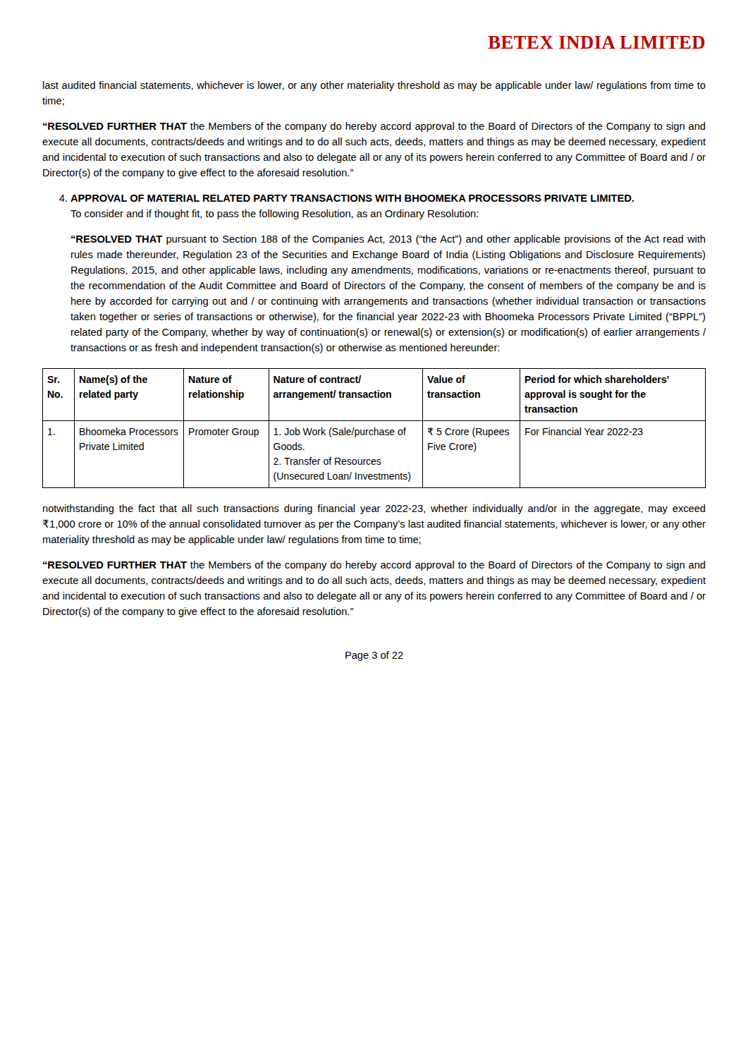BETEX INDIA LIMITED
last audited financial statements, whichever is lower, or any other materiality threshold as may be applicable under law/ regulations from time to time;
“RESOLVED FURTHER THAT the Members of the company do hereby accord approval to the Board of Directors of the Company to sign and execute all documents, contracts/deeds and writings and to do all such acts, deeds, matters and things as may be deemed necessary, expedient and incidental to execution of such transactions and also to delegate all or any of its powers herein conferred to any Committee of Board and / or Director(s) of the company to give effect to the aforesaid resolution.”
APPROVAL OF MATERIAL RELATED PARTY TRANSACTIONS WITH BHOOMEKA PROCESSORS PRIVATE LIMITED.
To consider and if thought fit, to pass the following Resolution, as an Ordinary Resolution:
“RESOLVED THAT pursuant to Section 188 of the Companies Act, 2013 (“the Act”) and other applicable provisions of the Act read with rules made thereunder, Regulation 23 of the Securities and Exchange Board of India (Listing Obligations and Disclosure Requirements) Regulations, 2015, and other applicable laws, including any amendments, modifications, variations or re-enactments thereof, pursuant to the recommendation of the Audit Committee and Board of Directors of the Company, the consent of members of the company be and is here by accorded for carrying out and / or continuing with arrangements and transactions (whether individual transaction or transactions taken together or series of transactions or otherwise), for the financial year 2022-23 with Bhoomeka Processors Private Limited (“BPPL”) related party of the Company, whether by way of continuation(s) or renewal(s) or extension(s) or modification(s) of earlier arrangements / transactions or as fresh and independent transaction(s) or otherwise as mentioned hereunder:
| Sr. No. | Name(s) of the related party | Nature of relationship | Nature of contract/ arrangement/ transaction | Value of transaction | Period for which shareholders’ approval is sought for the transaction |
| --- | --- | --- | --- | --- | --- |
| 1. | Bhoomeka Processors Private Limited | Promoter Group | 1. Job Work (Sale/purchase of Goods. 2. Transfer of Resources (Unsecured Loan/ Investments) | ₹ 5 Crore (Rupees Five Crore) | For Financial Year 2022-23 |
notwithstanding the fact that all such transactions during financial year 2022-23, whether individually and/or in the aggregate, may exceed ₹1,000 crore or 10% of the annual consolidated turnover as per the Company’s last audited financial statements, whichever is lower, or any other materiality threshold as may be applicable under law/ regulations from time to time;
“RESOLVED FURTHER THAT the Members of the company do hereby accord approval to the Board of Directors of the Company to sign and execute all documents, contracts/deeds and writings and to do all such acts, deeds, matters and things as may be deemed necessary, expedient and incidental to execution of such transactions and also to delegate all or any of its powers herein conferred to any Committee of Board and / or Director(s) of the company to give effect to the aforesaid resolution.”
Page 3 of 22